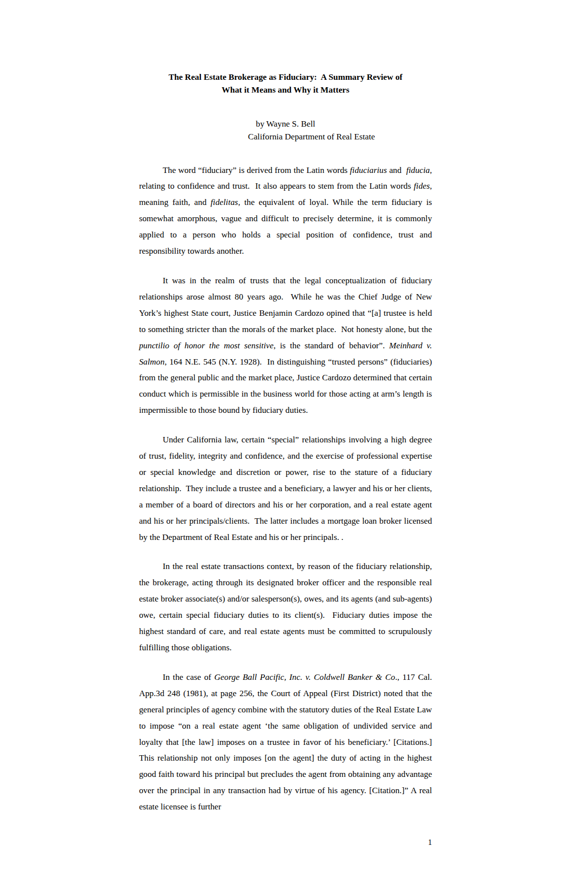The Real Estate Brokerage as Fiduciary: A Summary Review of
What it Means and Why it Matters
by Wayne S. Bell California Department of Real Estate
The word “fiduciary” is derived from the Latin words fiduciarius and fiducia, relating to confidence and trust. It also appears to stem from the Latin words fides, meaning faith, and fidelitas, the equivalent of loyal. While the term fiduciary is somewhat amorphous, vague and difficult to precisely determine, it is commonly applied to a person who holds a special position of confidence, trust and responsibility towards another.
It was in the realm of trusts that the legal conceptualization of fiduciary relationships arose almost 80 years ago. While he was the Chief Judge of New York’s highest State court, Justice Benjamin Cardozo opined that “[a] trustee is held to something stricter than the morals of the market place. Not honesty alone, but the punctilio of honor the most sensitive, is the standard of behavior”. Meinhard v. Salmon, 164 N.E. 545 (N.Y. 1928). In distinguishing “trusted persons” (fiduciaries) from the general public and the market place, Justice Cardozo determined that certain conduct which is permissible in the business world for those acting at arm’s length is impermissible to those bound by fiduciary duties.
Under California law, certain “special” relationships involving a high degree of trust, fidelity, integrity and confidence, and the exercise of professional expertise or special knowledge and discretion or power, rise to the stature of a fiduciary relationship. They include a trustee and a beneficiary, a lawyer and his or her clients, a member of a board of directors and his or her corporation, and a real estate agent and his or her principals/clients. The latter includes a mortgage loan broker licensed by the Department of Real Estate and his or her principals. .
In the real estate transactions context, by reason of the fiduciary relationship, the brokerage, acting through its designated broker officer and the responsible real estate broker associate(s) and/or salesperson(s), owes, and its agents (and sub-agents) owe, certain special fiduciary duties to its client(s). Fiduciary duties impose the highest standard of care, and real estate agents must be committed to scrupulously fulfilling those obligations.
In the case of George Ball Pacific, Inc. v. Coldwell Banker & Co., 117 Cal. App.3d 248 (1981), at page 256, the Court of Appeal (First District) noted that the general principles of agency combine with the statutory duties of the Real Estate Law to impose “on a real estate agent ‘the same obligation of undivided service and loyalty that [the law] imposes on a trustee in favor of his beneficiary.’ [Citations.] This relationship not only imposes [on the agent] the duty of acting in the highest good faith toward his principal but precludes the agent from obtaining any advantage over the principal in any transaction had by virtue of his agency. [Citation.]” A real estate licensee is further
1